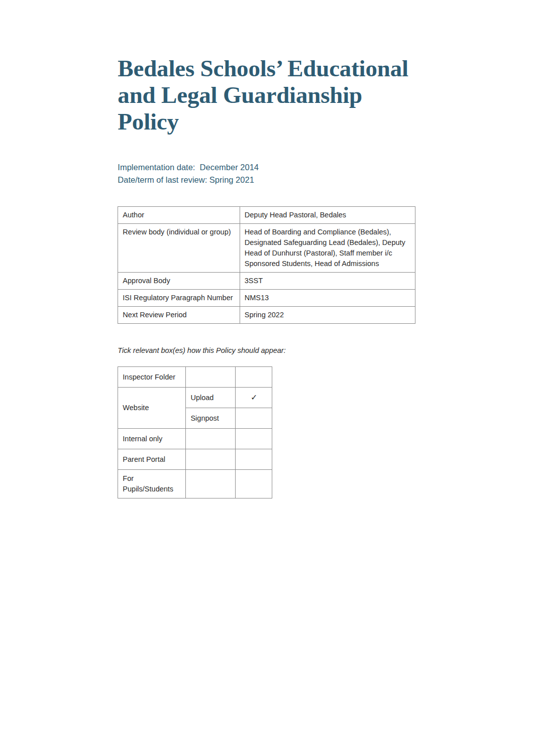Bedales Schools’ Educational and Legal Guardianship Policy
Implementation date: December 2014
Date/term of last review: Spring 2021
| Author | Deputy Head Pastoral, Bedales |
| Review body (individual or group) | Head of Boarding and Compliance (Bedales), Designated Safeguarding Lead (Bedales), Deputy Head of Dunhurst (Pastoral), Staff member i/c Sponsored Students, Head of Admissions |
| Approval Body | 3SST |
| ISI Regulatory Paragraph Number | NMS13 |
| Next Review Period | Spring 2022 |
Tick relevant box(es) how this Policy should appear:
| Inspector Folder | | |
| Website | Upload | ✓ |
| Signpost | |
| Internal only | | |
| Parent Portal | | |
| For Pupils/Students | | |